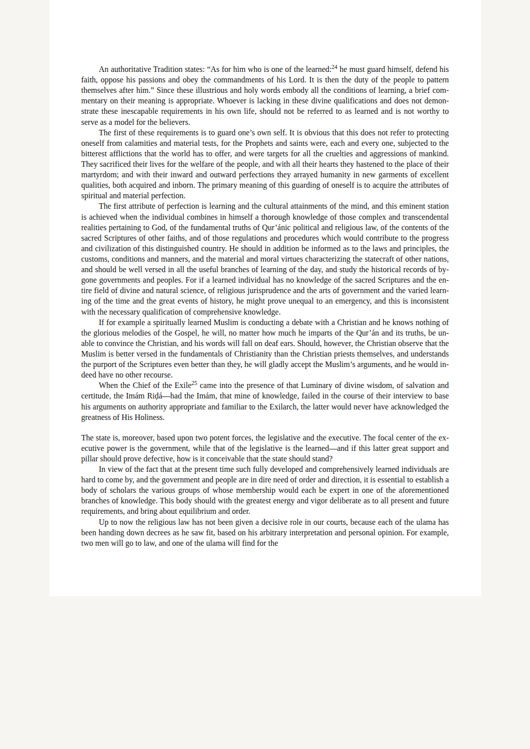An authoritative Tradition states: “As for him who is one of the learned:24 he must guard himself, defend his faith, oppose his passions and obey the commandments of his Lord. It is then the duty of the people to pattern themselves after him.” Since these illustrious and holy words embody all the conditions of learning, a brief commentary on their meaning is appropriate. Whoever is lacking in these divine qualifications and does not demonstrate these inescapable requirements in his own life, should not be referred to as learned and is not worthy to serve as a model for the believers.
The first of these requirements is to guard one’s own self. It is obvious that this does not refer to protecting oneself from calamities and material tests, for the Prophets and saints were, each and every one, subjected to the bitterest afflictions that the world has to offer, and were targets for all the cruelties and aggressions of mankind. They sacrificed their lives for the welfare of the people, and with all their hearts they hastened to the place of their martyrdom; and with their inward and outward perfections they arrayed humanity in new garments of excellent qualities, both acquired and inborn. The primary meaning of this guarding of oneself is to acquire the attributes of spiritual and material perfection.
The first attribute of perfection is learning and the cultural attainments of the mind, and this eminent station is achieved when the individual combines in himself a thorough knowledge of those complex and transcendental realities pertaining to God, of the fundamental truths of Qur’ánic political and religious law, of the contents of the sacred Scriptures of other faiths, and of those regulations and procedures which would contribute to the progress and civilization of this distinguished country. He should in addition be informed as to the laws and principles, the customs, conditions and manners, and the material and moral virtues characterizing the statecraft of other nations, and should be well versed in all the useful branches of learning of the day, and study the historical records of bygone governments and peoples. For if a learned individual has no knowledge of the sacred Scriptures and the entire field of divine and natural science, of religious jurisprudence and the arts of government and the varied learning of the time and the great events of history, he might prove unequal to an emergency, and this is inconsistent with the necessary qualification of comprehensive knowledge.
If for example a spiritually learned Muslim is conducting a debate with a Christian and he knows nothing of the glorious melodies of the Gospel, he will, no matter how much he imparts of the Qur’án and its truths, be unable to convince the Christian, and his words will fall on deaf ears. Should, however, the Christian observe that the Muslim is better versed in the fundamentals of Christianity than the Christian priests themselves, and understands the purport of the Scriptures even better than they, he will gladly accept the Muslim’s arguments, and he would indeed have no other recourse.
When the Chief of the Exile25 came into the presence of that Luminary of divine wisdom, of salvation and certitude, the Imám Riḍá—had the Imám, that mine of knowledge, failed in the course of their interview to base his arguments on authority appropriate and familiar to the Exilarch, the latter would never have acknowledged the greatness of His Holiness.
The state is, moreover, based upon two potent forces, the legislative and the executive. The focal center of the executive power is the government, while that of the legislative is the learned—and if this latter great support and pillar should prove defective, how is it conceivable that the state should stand?
In view of the fact that at the present time such fully developed and comprehensively learned individuals are hard to come by, and the government and people are in dire need of order and direction, it is essential to establish a body of scholars the various groups of whose membership would each be expert in one of the aforementioned branches of knowledge. This body should with the greatest energy and vigor deliberate as to all present and future requirements, and bring about equilibrium and order.
Up to now the religious law has not been given a decisive role in our courts, because each of the ulama has been handing down decrees as he saw fit, based on his arbitrary interpretation and personal opinion. For example, two men will go to law, and one of the ulama will find for the